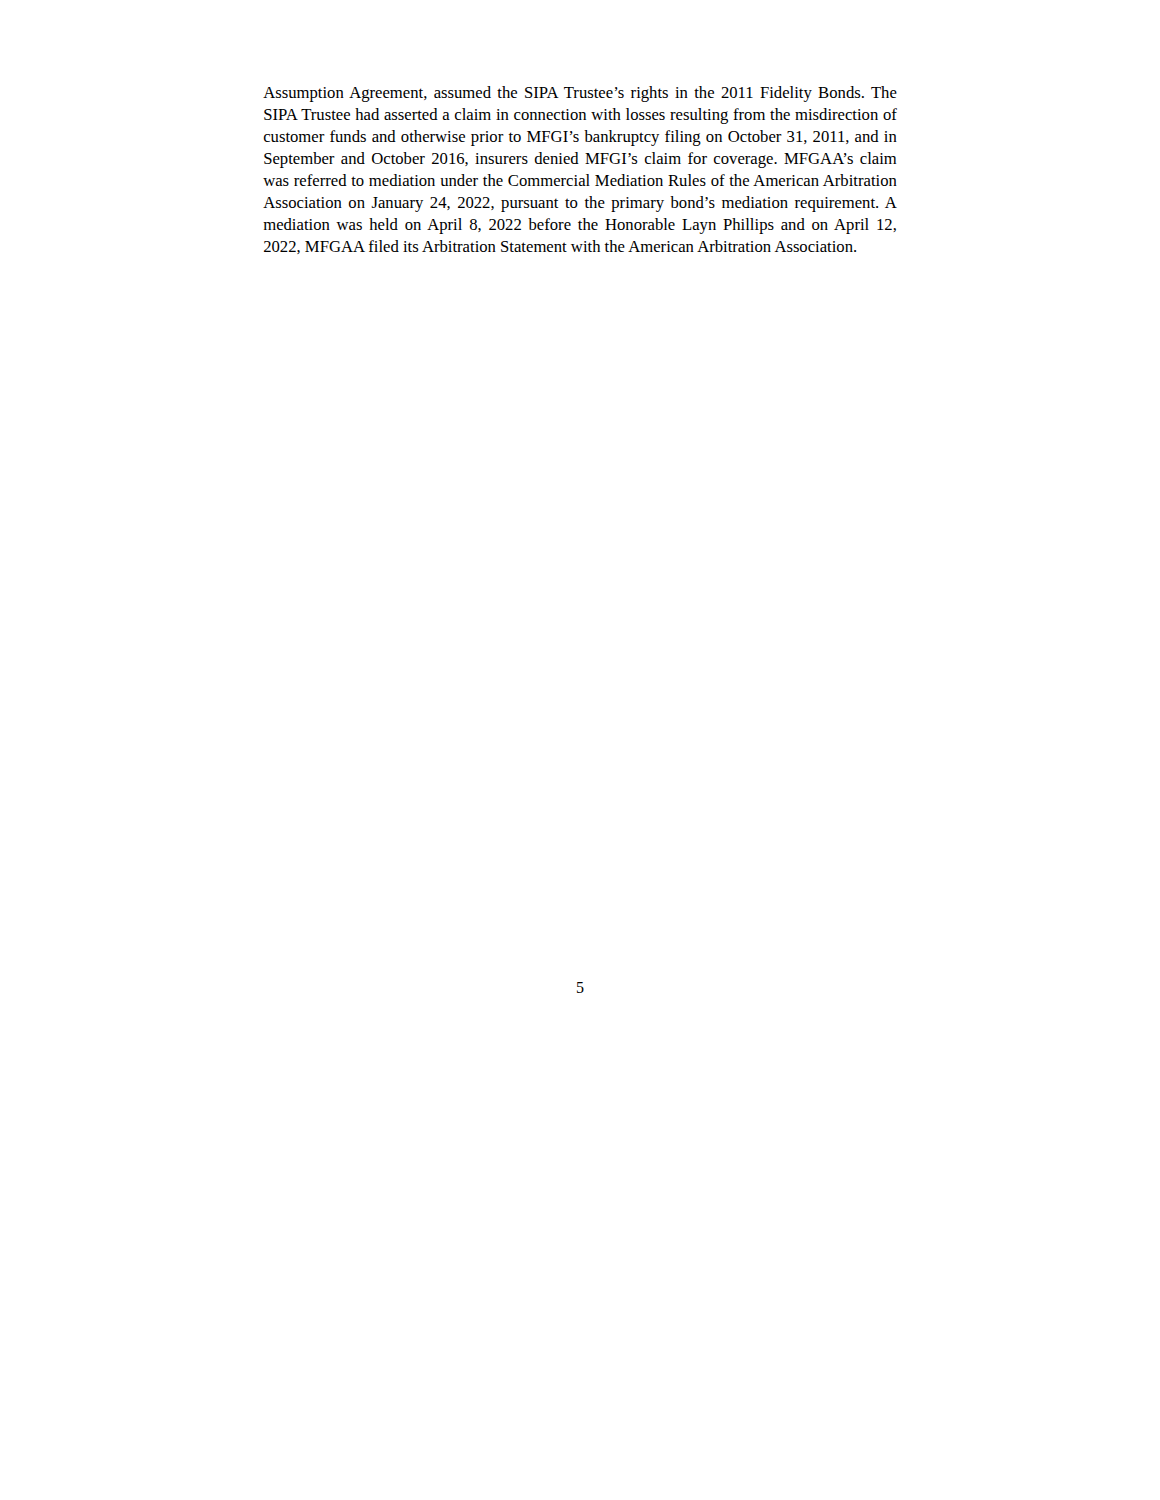Assumption Agreement, assumed the SIPA Trustee’s rights in the 2011 Fidelity Bonds. The SIPA Trustee had asserted a claim in connection with losses resulting from the misdirection of customer funds and otherwise prior to MFGI’s bankruptcy filing on October 31, 2011, and in September and October 2016, insurers denied MFGI’s claim for coverage. MFGAA’s claim was referred to mediation under the Commercial Mediation Rules of the American Arbitration Association on January 24, 2022, pursuant to the primary bond’s mediation requirement. A mediation was held on April 8, 2022 before the Honorable Layn Phillips and on April 12, 2022, MFGAA filed its Arbitration Statement with the American Arbitration Association.
5